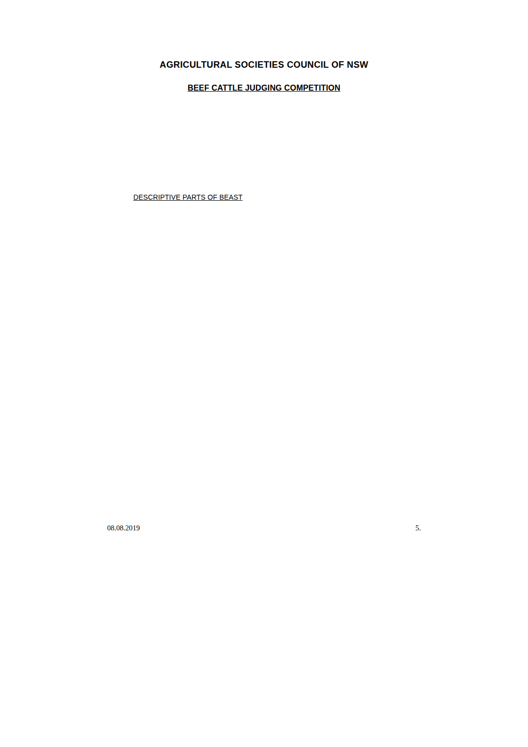AGRICULTURAL SOCIETIES COUNCIL OF NSW
BEEF CATTLE JUDGING COMPETITION
DESCRIPTIVE PARTS OF BEAST
08.08.2019 5.